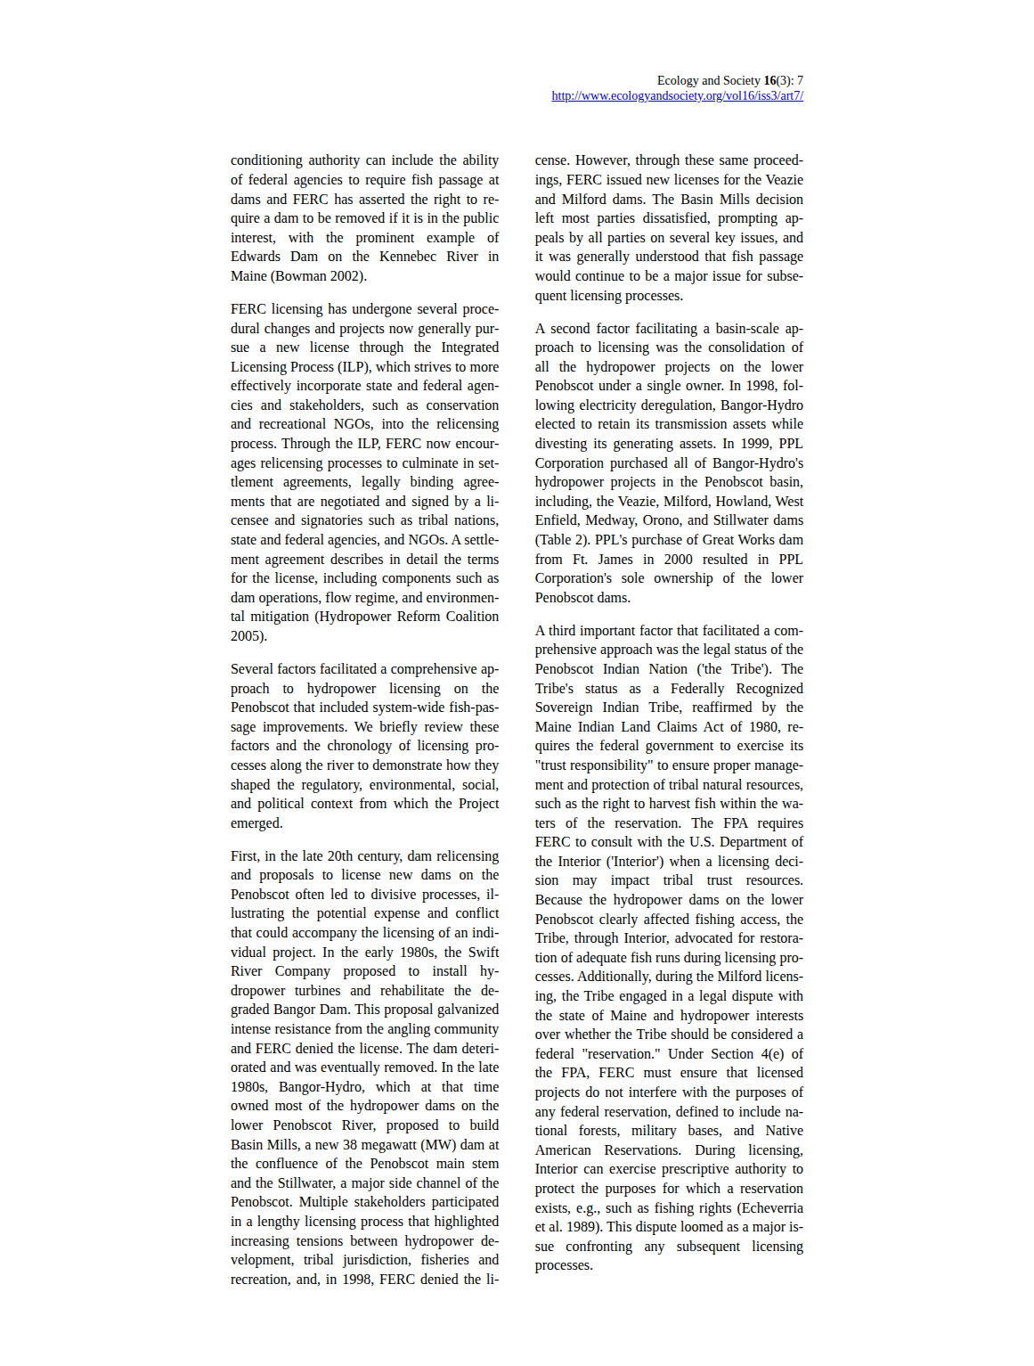Ecology and Society 16(3): 7
http://www.ecologyandsociety.org/vol16/iss3/art7/
conditioning authority can include the ability of federal agencies to require fish passage at dams and FERC has asserted the right to require a dam to be removed if it is in the public interest, with the prominent example of Edwards Dam on the Kennebec River in Maine (Bowman 2002).
FERC licensing has undergone several procedural changes and projects now generally pursue a new license through the Integrated Licensing Process (ILP), which strives to more effectively incorporate state and federal agencies and stakeholders, such as conservation and recreational NGOs, into the relicensing process. Through the ILP, FERC now encourages relicensing processes to culminate in settlement agreements, legally binding agreements that are negotiated and signed by a licensee and signatories such as tribal nations, state and federal agencies, and NGOs. A settlement agreement describes in detail the terms for the license, including components such as dam operations, flow regime, and environmental mitigation (Hydropower Reform Coalition 2005).
Several factors facilitated a comprehensive approach to hydropower licensing on the Penobscot that included system-wide fish-passage improvements. We briefly review these factors and the chronology of licensing processes along the river to demonstrate how they shaped the regulatory, environmental, social, and political context from which the Project emerged.
First, in the late 20th century, dam relicensing and proposals to license new dams on the Penobscot often led to divisive processes, illustrating the potential expense and conflict that could accompany the licensing of an individual project. In the early 1980s, the Swift River Company proposed to install hydropower turbines and rehabilitate the degraded Bangor Dam. This proposal galvanized intense resistance from the angling community and FERC denied the license. The dam deteriorated and was eventually removed. In the late 1980s, Bangor-Hydro, which at that time owned most of the hydropower dams on the lower Penobscot River, proposed to build Basin Mills, a new 38 megawatt (MW) dam at the confluence of the Penobscot main stem and the Stillwater, a major side channel of the Penobscot. Multiple stakeholders participated in a lengthy licensing process that highlighted increasing tensions between hydropower development, tribal jurisdiction, fisheries and recreation, and, in 1998, FERC denied the license. However, through these same proceedings, FERC issued new licenses for the Veazie and Milford dams. The Basin Mills decision left most parties dissatisfied, prompting appeals by all parties on several key issues, and it was generally understood that fish passage would continue to be a major issue for subsequent licensing processes.
A second factor facilitating a basin-scale approach to licensing was the consolidation of all the hydropower projects on the lower Penobscot under a single owner. In 1998, following electricity deregulation, Bangor-Hydro elected to retain its transmission assets while divesting its generating assets. In 1999, PPL Corporation purchased all of Bangor-Hydro's hydropower projects in the Penobscot basin, including, the Veazie, Milford, Howland, West Enfield, Medway, Orono, and Stillwater dams (Table 2). PPL's purchase of Great Works dam from Ft. James in 2000 resulted in PPL Corporation's sole ownership of the lower Penobscot dams.
A third important factor that facilitated a comprehensive approach was the legal status of the Penobscot Indian Nation ('the Tribe'). The Tribe's status as a Federally Recognized Sovereign Indian Tribe, reaffirmed by the Maine Indian Land Claims Act of 1980, requires the federal government to exercise its "trust responsibility" to ensure proper management and protection of tribal natural resources, such as the right to harvest fish within the waters of the reservation. The FPA requires FERC to consult with the U.S. Department of the Interior ('Interior') when a licensing decision may impact tribal trust resources. Because the hydropower dams on the lower Penobscot clearly affected fishing access, the Tribe, through Interior, advocated for restoration of adequate fish runs during licensing processes. Additionally, during the Milford licensing, the Tribe engaged in a legal dispute with the state of Maine and hydropower interests over whether the Tribe should be considered a federal "reservation." Under Section 4(e) of the FPA, FERC must ensure that licensed projects do not interfere with the purposes of any federal reservation, defined to include national forests, military bases, and Native American Reservations. During licensing, Interior can exercise prescriptive authority to protect the purposes for which a reservation exists, e.g., such as fishing rights (Echeverria et al. 1989). This dispute loomed as a major issue confronting any subsequent licensing processes.